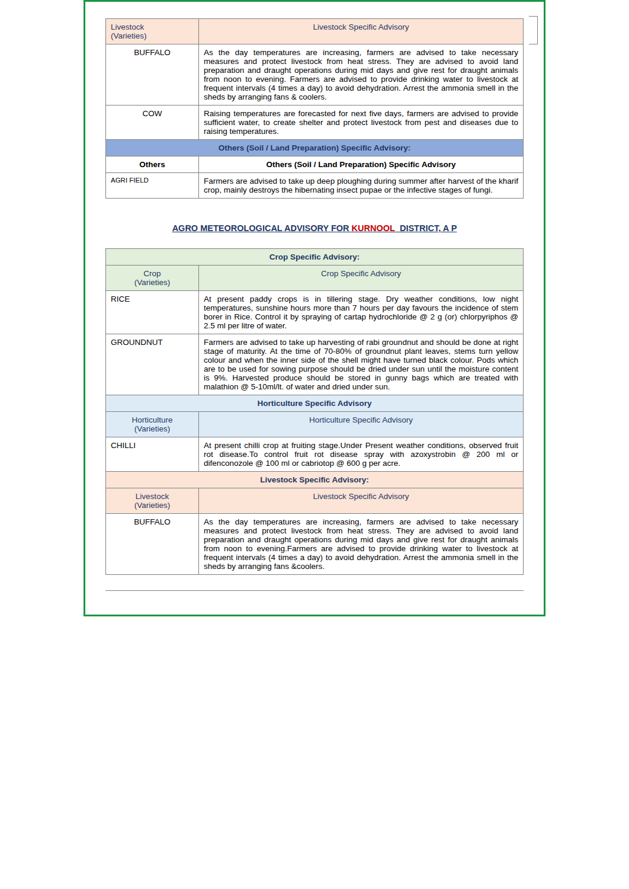| Livestock (Varieties) | Livestock Specific Advisory |
| BUFFALO | As the day temperatures are increasing, farmers are advised to take necessary measures and protect livestock from heat stress. They are advised to avoid land preparation and draught operations during mid days and give rest for draught animals from noon to evening. Farmers are advised to provide drinking water to livestock at frequent intervals (4 times a day) to avoid dehydration. Arrest the ammonia smell in the sheds by arranging fans & coolers. |
| COW | Raising temperatures are forecasted for next five days, farmers are advised to provide sufficient water, to create shelter and protect livestock from pest and diseases due to raising temperatures. |
| Others (Soil / Land Preparation) Specific Advisory: |
| Others | Others (Soil / Land Preparation) Specific Advisory |
| AGRI FIELD | Farmers are advised to take up deep ploughing during summer after harvest of the kharif crop, mainly destroys the hibernating insect pupae or the infective stages of fungi. |
AGRO METEOROLOGICAL ADVISORY FOR KURNOOL DISTRICT, A P
| Crop Specific Advisory: |
| Crop (Varieties) | Crop Specific Advisory |
| RICE | At present paddy crops is in tillering stage. Dry weather conditions, low night temperatures, sunshine hours more than 7 hours per day favours the incidence of stem borer in Rice. Control it by spraying of cartap hydrochloride @ 2 g (or) chlorpyriphos @ 2.5 ml per litre of water. |
| GROUNDNUT | Farmers are advised to take up harvesting of rabi groundnut and should be done at right stage of maturity. At the time of 70-80% of groundnut plant leaves, stems turn yellow colour and when the inner side of the shell might have turned black colour. Pods which are to be used for sowing purpose should be dried under sun until the moisture content is 9%. Harvested produce should be stored in gunny bags which are treated with malathion @ 5-10ml/lt. of water and dried under sun. |
| Horticulture Specific Advisory |
| Horticulture (Varieties) | Horticulture Specific Advisory |
| CHILLI | At present chilli crop at fruiting stage.Under Present weather conditions, observed fruit rot disease.To control fruit rot disease spray with azoxystrobin @ 200 ml or difenconozole @ 100 ml or cabriotop @ 600 g per acre. |
| Livestock Specific Advisory: |
| Livestock (Varieties) | Livestock Specific Advisory |
| BUFFALO | As the day temperatures are increasing, farmers are advised to take necessary measures and protect livestock from heat stress. They are advised to avoid land preparation and draught operations during mid days and give rest for draught animals from noon to evening.Farmers are advised to provide drinking water to livestock at frequent intervals (4 times a day) to avoid dehydration. Arrest the ammonia smell in the sheds by arranging fans &coolers. |